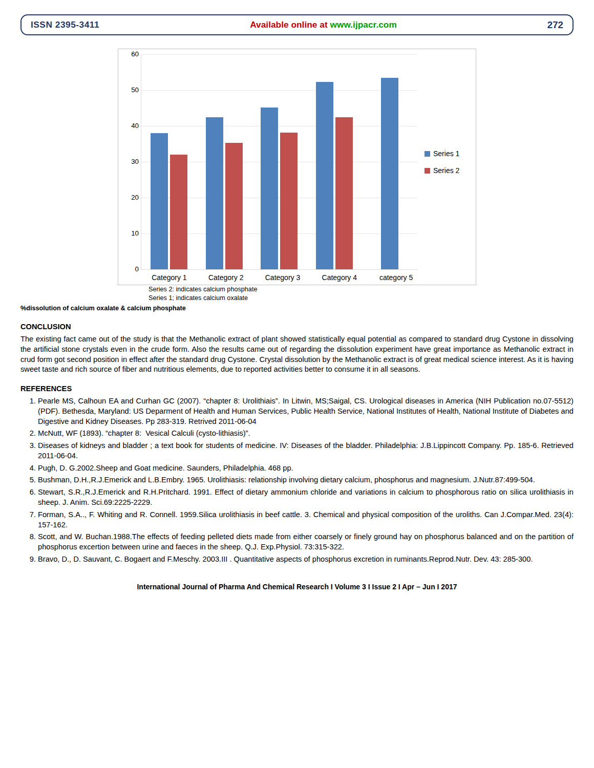ISSN 2395-3411 Available online at www.ijpacr.com 272
60 50 40 30 20 10 0
Series 1
Series 2
Category 1 Category 2 Category 3 Category 4 category 5
Series 2: indicates calcium phosphate
Series 1; indicates calcium oxalate
%dissolution of calcium oxalate & calcium phosphate
CONCLUSION
The existing fact came out of the study is that the Methanolic extract of plant showed statistically equal potential as compared to standard drug Cystone in dissolving the artificial stone crystals even in the crude form. Also the results came out of regarding the dissolution experiment have great importance as Methanolic extract in crud form got second position in effect after the standard drug Cystone. Crystal dissolution by the Methanolic extract is of great medical science interest. As it is having sweet taste and rich source of fiber and nutritious elements, due to reported activities better to consume it in all seasons.
REFERENCES
Pearle MS, Calhoun EA and Curhan GC (2007). “chapter 8: Urolithiais”. In Litwin, MS;Saigal, CS. Urological diseases in America (NIH Publication no.07-5512)(PDF). Bethesda, Maryland: US Deparment of Health and Human Services, Public Health Service, National Institutes of Health, National Institute of Diabetes and Digestive and Kidney Diseases. Pp 283-319. Retrived 2011-06-04
McNutt, WF (1893). “chapter 8: Vesical Calculi (cysto-lithiasis)”.
Diseases of kidneys and bladder ; a text book for students of medicine. IV: Diseases of the bladder. Philadelphia: J.B.Lippincott Company. Pp. 185-6. Retrieved 2011-06-04.
Pugh, D. G.2002.Sheep and Goat medicine. Saunders, Philadelphia. 468 pp.
Bushman, D.H.,R.J.Emerick and L.B.Embry. 1965. Urolithiasis: relationship involving dietary calcium, phosphorus and magnesium. J.Nutr.87:499-504.
Stewart, S.R.,R.J.Emerick and R.H.Pritchard. 1991. Effect of dietary ammonium chloride and variations in calcium to phosphorous ratio on silica urolithiasis in sheep. J. Anim. Sci.69:2225-2229.
Forman, S.A.., F. Whiting and R. Connell. 1959.Silica urolithiasis in beef cattle. 3. Chemical and physical composition of the uroliths. Can J.Compar.Med. 23(4): 157-162.
Scott, and W. Buchan.1988.The effects of feeding pelleted diets made from either coarsely or finely ground hay on phosphorus balanced and on the partition of phosphorus excertion between urine and faeces in the sheep. Q.J. Exp.Physiol. 73:315-322.
Bravo, D., D. Sauvant, C. Bogaert and F.Meschy. 2003.III . Quantitative aspects of phosphorus excretion in ruminants.Reprod.Nutr. Dev. 43: 285-300.
International Journal of Pharma And Chemical Research I Volume 3 I Issue 2 I Apr – Jun I 2017